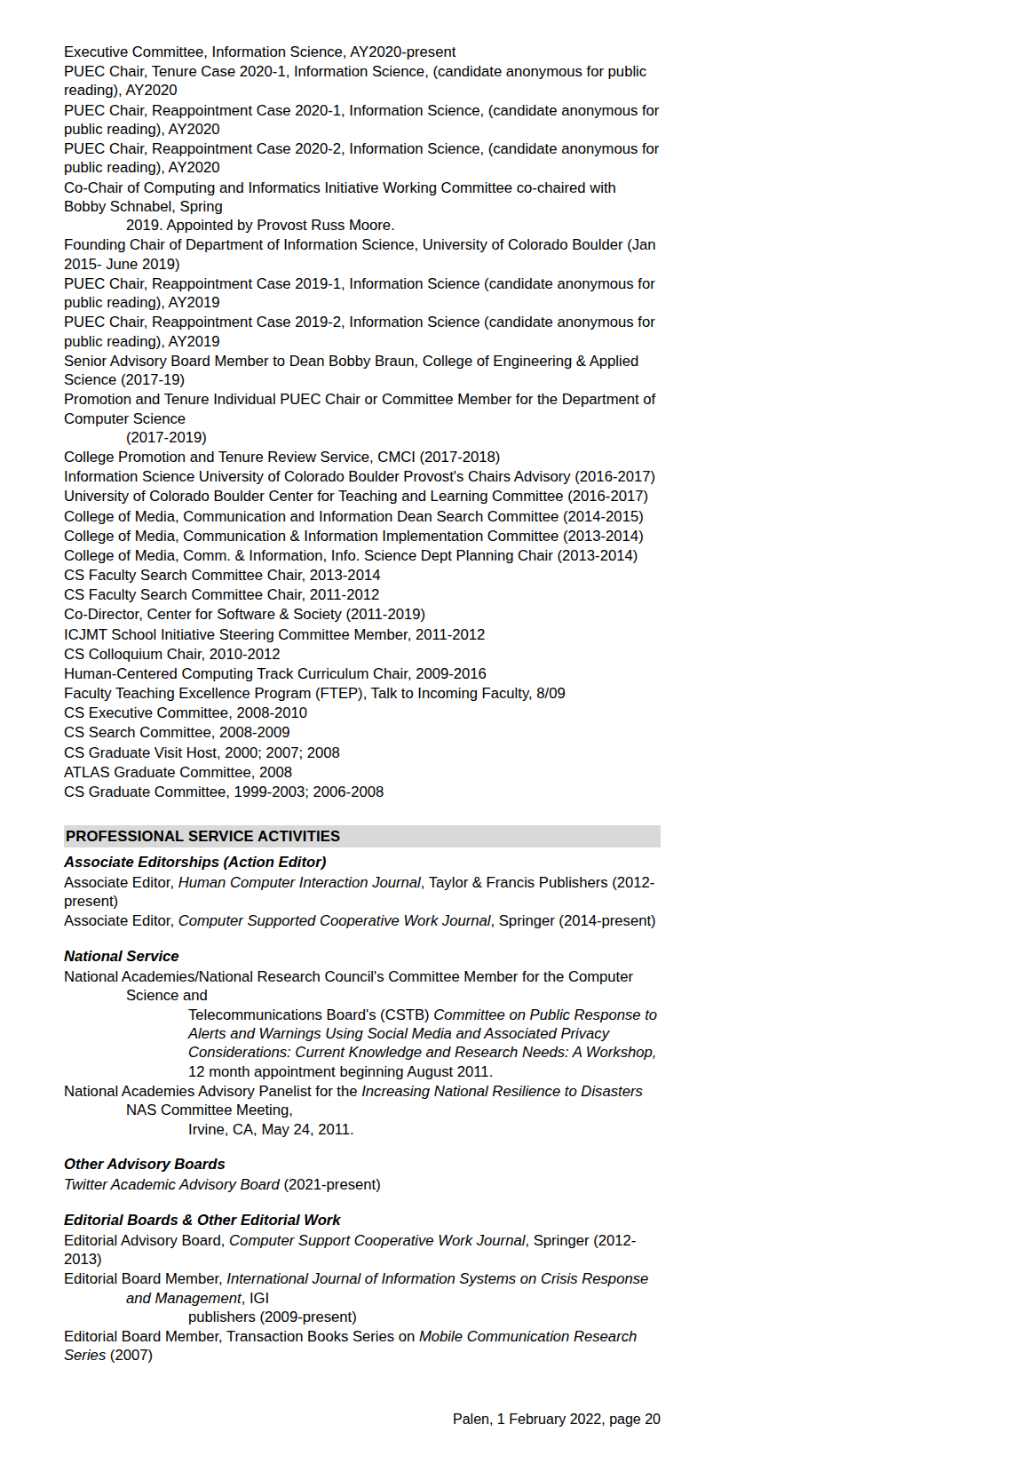Executive Committee, Information Science, AY2020-present
PUEC Chair, Tenure Case 2020-1, Information Science, (candidate anonymous for public reading), AY2020
PUEC Chair, Reappointment Case 2020-1, Information Science, (candidate anonymous for public reading), AY2020
PUEC Chair, Reappointment Case 2020-2, Information Science, (candidate anonymous for public reading), AY2020
Co-Chair of Computing and Informatics Initiative Working Committee co-chaired with Bobby Schnabel, Spring
2019. Appointed by Provost Russ Moore.
Founding Chair of Department of Information Science, University of Colorado Boulder (Jan 2015- June 2019)
PUEC Chair, Reappointment Case 2019-1, Information Science (candidate anonymous for public reading), AY2019
PUEC Chair, Reappointment Case 2019-2, Information Science (candidate anonymous for public reading), AY2019
Senior Advisory Board Member to Dean Bobby Braun, College of Engineering & Applied Science (2017-19)
Promotion and Tenure Individual PUEC Chair or Committee Member for the Department of Computer Science
(2017-2019)
College Promotion and Tenure Review Service, CMCI (2017-2018)
Information Science University of Colorado Boulder Provost's Chairs Advisory (2016-2017)
University of Colorado Boulder Center for Teaching and Learning Committee (2016-2017)
College of Media, Communication and Information Dean Search Committee (2014-2015)
College of Media, Communication & Information Implementation Committee (2013-2014)
College of Media, Comm. & Information, Info. Science Dept Planning Chair (2013-2014)
CS Faculty Search Committee Chair, 2013-2014
CS Faculty Search Committee Chair, 2011-2012
Co-Director, Center for Software & Society (2011-2019)
ICJMT School Initiative Steering Committee Member, 2011-2012
CS Colloquium Chair, 2010-2012
Human-Centered Computing Track Curriculum Chair, 2009-2016
Faculty Teaching Excellence Program (FTEP), Talk to Incoming Faculty, 8/09
CS Executive Committee, 2008-2010
CS Search Committee, 2008-2009
CS Graduate Visit Host, 2000; 2007; 2008
ATLAS Graduate Committee, 2008
CS Graduate Committee, 1999-2003; 2006-2008
PROFESSIONAL SERVICE ACTIVITIES
Associate Editorships (Action Editor)
Associate Editor, Human Computer Interaction Journal, Taylor & Francis Publishers (2012-present)
Associate Editor, Computer Supported Cooperative Work Journal, Springer (2014-present)
National Service
National Academies/National Research Council's Committee Member for the Computer Science and Telecommunications Board's (CSTB) Committee on Public Response to Alerts and Warnings Using Social Media and Associated Privacy Considerations: Current Knowledge and Research Needs: A Workshop, 12 month appointment beginning August 2011.
National Academies Advisory Panelist for the Increasing National Resilience to Disasters NAS Committee Meeting, Irvine, CA, May 24, 2011.
Other Advisory Boards
Twitter Academic Advisory Board (2021-present)
Editorial Boards & Other Editorial Work
Editorial Advisory Board, Computer Support Cooperative Work Journal, Springer (2012-2013)
Editorial Board Member, International Journal of Information Systems on Crisis Response and Management, IGI publishers (2009-present)
Editorial Board Member, Transaction Books Series on Mobile Communication Research Series (2007)
Palen, 1 February 2022, page 20